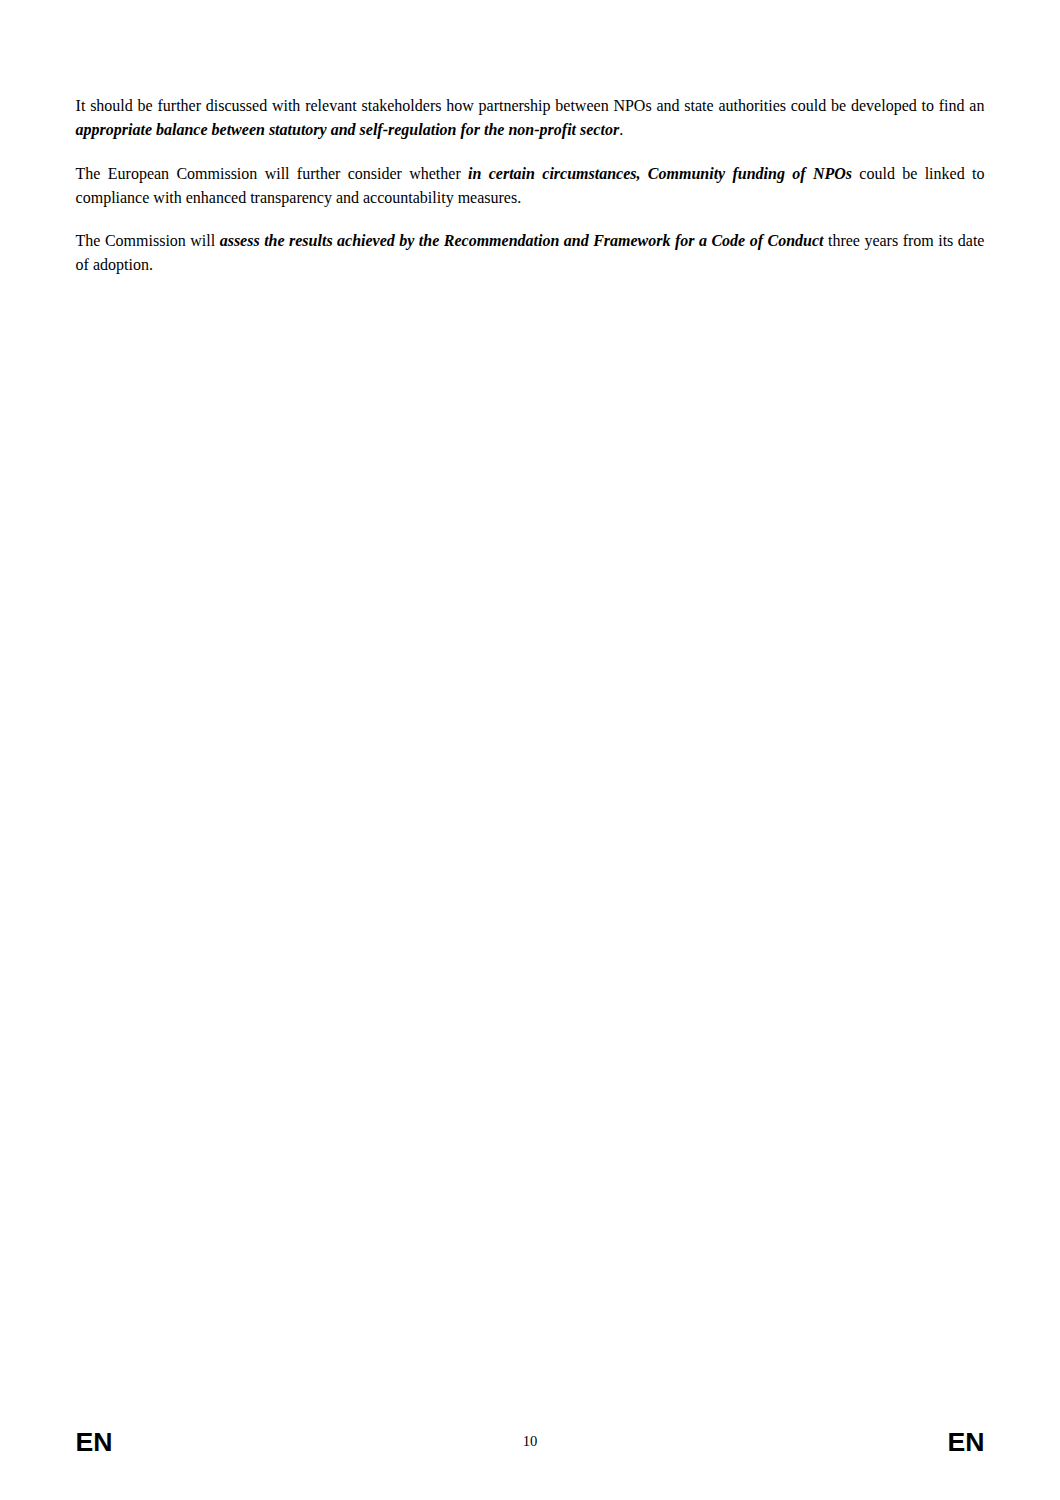It should be further discussed with relevant stakeholders how partnership between NPOs and state authorities could be developed to find an appropriate balance between statutory and self-regulation for the non-profit sector.
The European Commission will further consider whether in certain circumstances, Community funding of NPOs could be linked to compliance with enhanced transparency and accountability measures.
The Commission will assess the results achieved by the Recommendation and Framework for a Code of Conduct three years from its date of adoption.
EN 10 EN